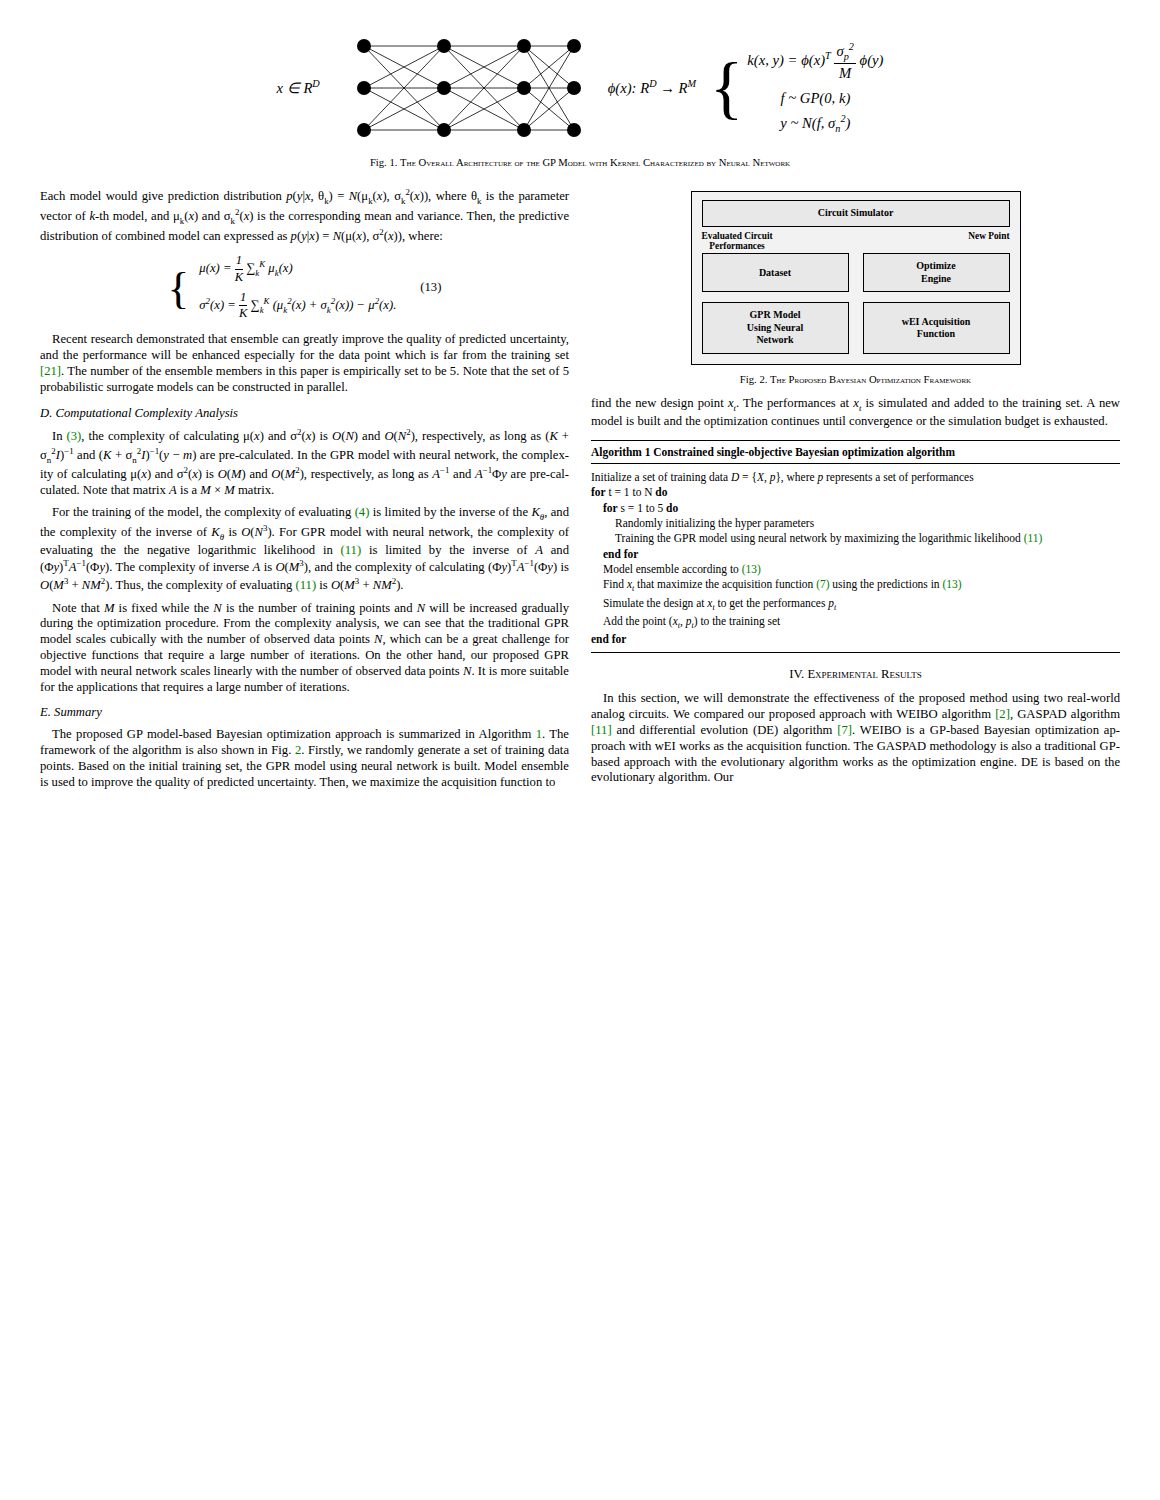x ∈ RD
ϕ(x): RD → RM
{
k(x, y) = ϕ(x)T σp2 M ϕ(y)
f ~ GP(0, k)
y ~ N(f, σn2)
Fig. 1. The Overall Architecture of the GP Model with Kernel Characterized by Neural Network
Each model would give prediction distribution p(y|x, θk) = N(μk(x), σk2(x)), where θk is the parameter vector of k-th model, and μk(x) and σk2(x) is the corresponding mean and variance. Then, the predictive distribution of combined model can expressed as p(y|x) = N(μ(x), σ2(x)), where:
{
μ(x) = 1 K ∑kK μk(x)
σ2(x) = 1 K ∑kK (μk2(x) + σk2(x)) − μ2(x).
(13)
Recent research demonstrated that ensemble can greatly improve the quality of predicted uncertainty, and the performance will be enhanced especially for the data point which is far from the training set [21]. The number of the ensemble members in this paper is empirically set to be 5. Note that the set of 5 probabilistic surrogate models can be constructed in parallel.
D. Computational Complexity Analysis
In (3), the complexity of calculating μ(x) and σ2(x) is O(N) and O(N2), respectively, as long as (K + σn2I)−1 and (K + σn2I)−1(y − m) are pre-calculated. In the GPR model with neural network, the complexity of calculating μ(x) and σ2(x) is O(M) and O(M2), respectively, as long as A−1 and A−1Φy are pre-calculated. Note that matrix A is a M × M matrix.
For the training of the model, the complexity of evaluating (4) is limited by the inverse of the Kθ, and the complexity of the inverse of Kθ is O(N3). For GPR model with neural network, the complexity of evaluating the the negative logarithmic likelihood in (11) is limited by the inverse of A and (Φy)TA−1(Φy). The complexity of inverse A is O(M3), and the complexity of calculating (Φy)TA−1(Φy) is O(M3 + NM2). Thus, the complexity of evaluating (11) is O(M3 + NM2).
Note that M is fixed while the N is the number of training points and N will be increased gradually during the optimization procedure. From the complexity analysis, we can see that the traditional GPR model scales cubically with the number of observed data points N, which can be a great challenge for objective functions that require a large number of iterations. On the other hand, our proposed GPR model with neural network scales linearly with the number of observed data points N. It is more suitable for the applications that requires a large number of iterations.
E. Summary
The proposed GP model-based Bayesian optimization approach is summarized in Algorithm 1. The framework of the algorithm is also shown in Fig. 2. Firstly, we randomly generate a set of training data points. Based on the initial training set, the GPR model using neural network is built. Model ensemble is used to improve the quality of predicted uncertainty. Then, we maximize the acquisition function to
Circuit Simulator
Evaluated Circuit
Performances New Point
Dataset
Optimize
Engine
GPR Model
Using Neural
Network
wEI Acquisition
Function
Fig. 2. The Proposed Bayesian Optimization Framework
find the new design point xt. The performances at xt is simulated and added to the training set. A new model is built and the optimization continues until convergence or the simulation budget is exhausted.
Algorithm 1 Constrained single-objective Bayesian optimization algorithm
Initialize a set of training data D = {X, p}, where p represents a set of performances
for t = 1 to N do
for s = 1 to 5 do
Randomly initializing the hyper parameters
Training the GPR model using neural network by maximizing the logarithmic likelihood (11)
end for
Model ensemble according to (13)
Find xt that maximize the acquisition function (7) using the predictions in (13)
Simulate the design at xt to get the performances pt
Add the point (xt, pt) to the training set
end for
IV. Experimental Results
In this section, we will demonstrate the effectiveness of the proposed method using two real-world analog circuits. We compared our proposed approach with WEIBO algorithm [2], GASPAD algorithm [11] and differential evolution (DE) algorithm [7]. WEIBO is a GP-based Bayesian optimization approach with wEI works as the acquisition function. The GASPAD methodology is also a traditional GP-based approach with the evolutionary algorithm works as the optimization engine. DE is based on the evolutionary algorithm. Our